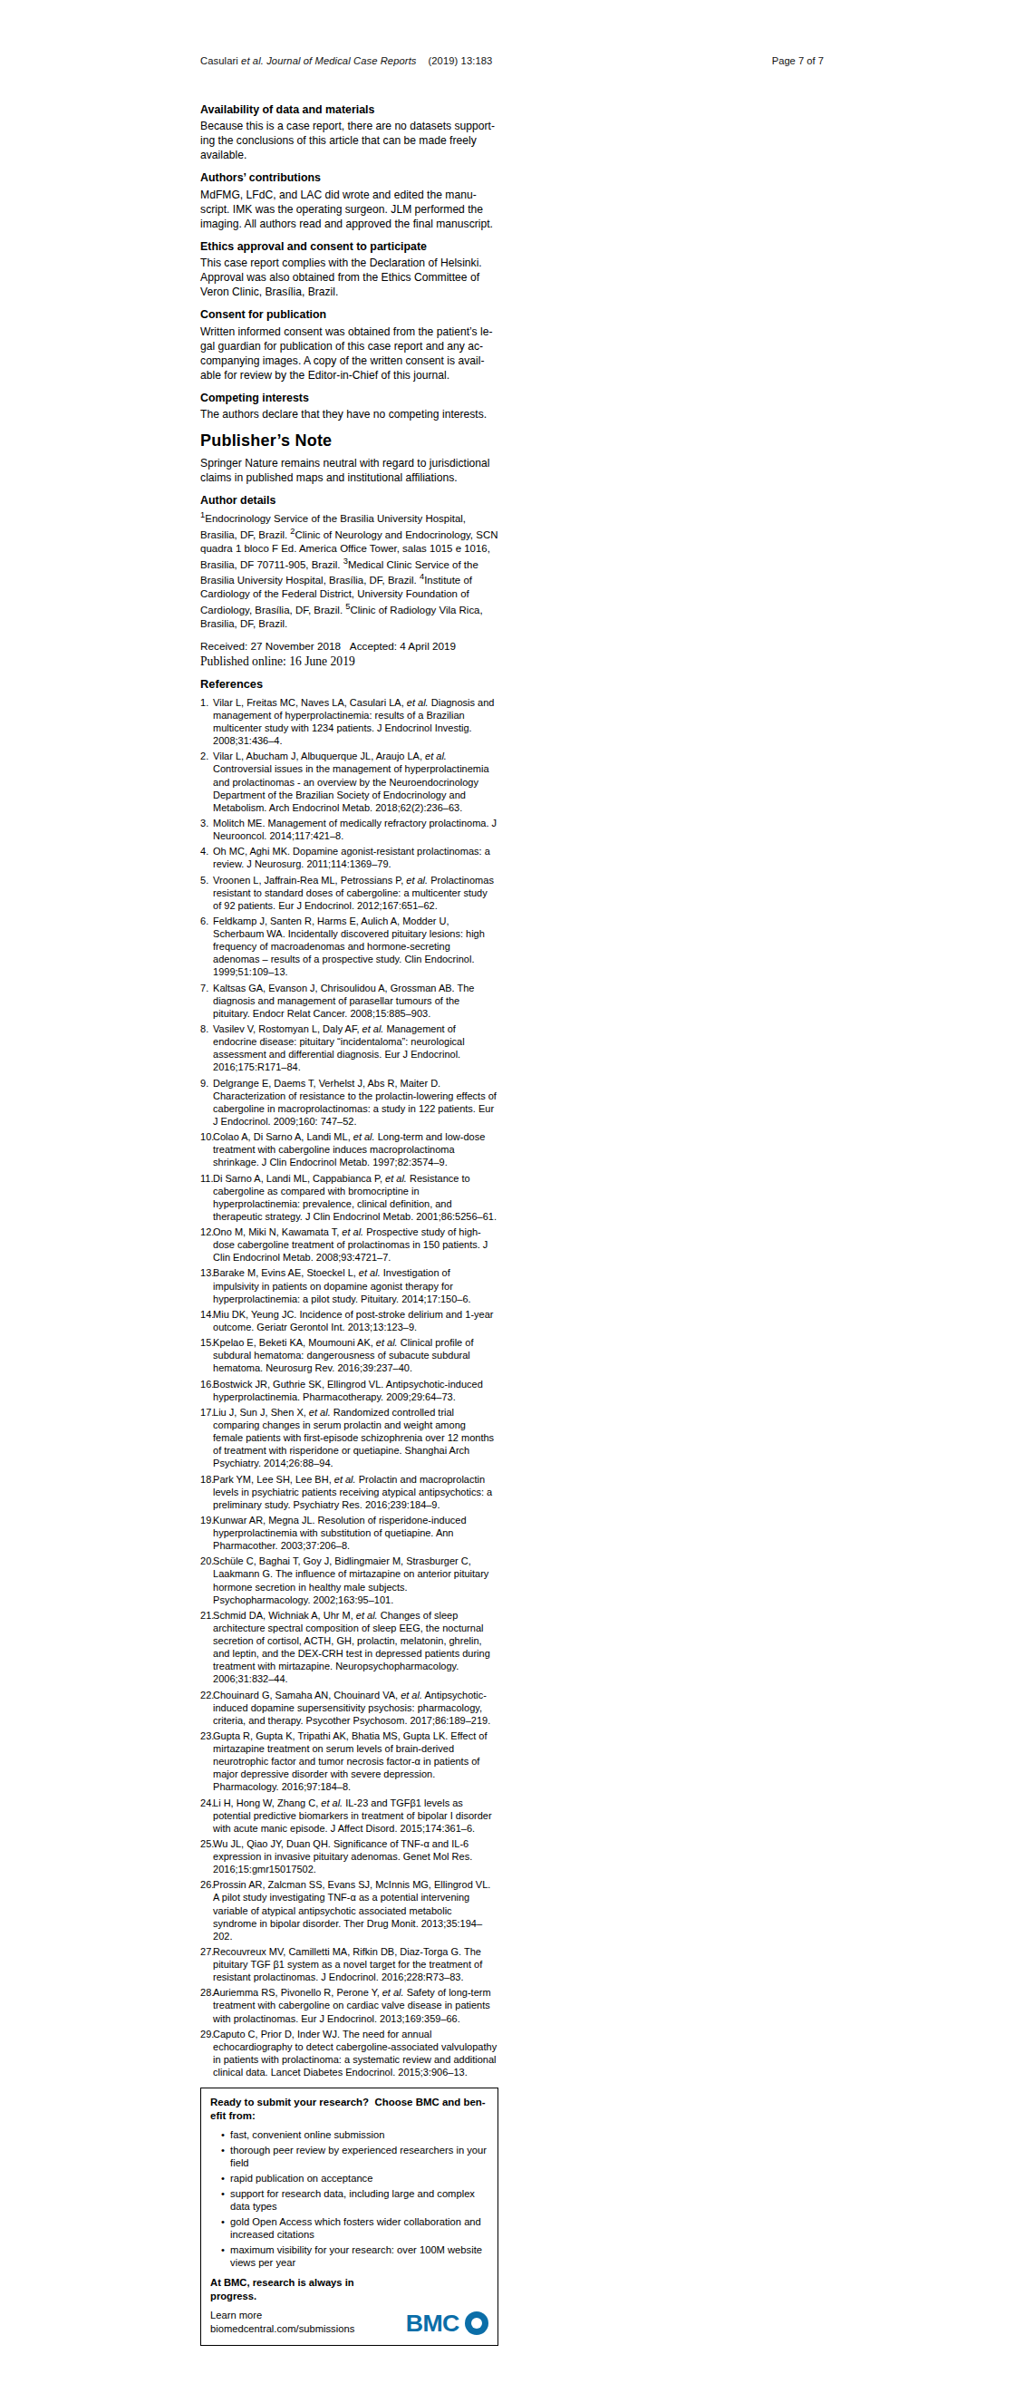Casulari et al. Journal of Medical Case Reports (2019) 13:183
Page 7 of 7
Availability of data and materials
Because this is a case report, there are no datasets supporting the conclusions of this article that can be made freely available.
Authors’ contributions
MdFMG, LFdC, and LAC did wrote and edited the manuscript. IMK was the operating surgeon. JLM performed the imaging. All authors read and approved the final manuscript.
Ethics approval and consent to participate
This case report complies with the Declaration of Helsinki. Approval was also obtained from the Ethics Committee of Veron Clinic, Brasília, Brazil.
Consent for publication
Written informed consent was obtained from the patient’s legal guardian for publication of this case report and any accompanying images. A copy of the written consent is available for review by the Editor-in-Chief of this journal.
Competing interests
The authors declare that they have no competing interests.
Publisher’s Note
Springer Nature remains neutral with regard to jurisdictional claims in published maps and institutional affiliations.
Author details
1Endocrinology Service of the Brasilia University Hospital, Brasilia, DF, Brazil. 2Clinic of Neurology and Endocrinology, SCN quadra 1 bloco F Ed. America Office Tower, salas 1015 e 1016, Brasilia, DF 70711-905, Brazil. 3Medical Clinic Service of the Brasilia University Hospital, Brasília, DF, Brazil. 4Institute of Cardiology of the Federal District, University Foundation of Cardiology, Brasília, DF, Brazil. 5Clinic of Radiology Vila Rica, Brasilia, DF, Brazil.
Received: 27 November 2018 Accepted: 4 April 2019 Published online: 16 June 2019
References
Vilar L, Freitas MC, Naves LA, Casulari LA, et al. Diagnosis and management of hyperprolactinemia: results of a Brazilian multicenter study with 1234 patients. J Endocrinol Investig. 2008;31:436–4.
Vilar L, Abucham J, Albuquerque JL, Araujo LA, et al. Controversial issues in the management of hyperprolactinemia and prolactinomas - an overview by the Neuroendocrinology Department of the Brazilian Society of Endocrinology and Metabolism. Arch Endocrinol Metab. 2018;62(2):236–63.
Molitch ME. Management of medically refractory prolactinoma. J Neurooncol. 2014;117:421–8.
Oh MC, Aghi MK. Dopamine agonist-resistant prolactinomas: a review. J Neurosurg. 2011;114:1369–79.
Vroonen L, Jaffrain-Rea ML, Petrossians P, et al. Prolactinomas resistant to standard doses of cabergoline: a multicenter study of 92 patients. Eur J Endocrinol. 2012;167:651–62.
Feldkamp J, Santen R, Harms E, Aulich A, Modder U, Scherbaum WA. Incidentally discovered pituitary lesions: high frequency of macroadenomas and hormone-secreting adenomas – results of a prospective study. Clin Endocrinol. 1999;51:109–13.
Kaltsas GA, Evanson J, Chrisoulidou A, Grossman AB. The diagnosis and management of parasellar tumours of the pituitary. Endocr Relat Cancer. 2008;15:885–903.
Vasilev V, Rostomyan L, Daly AF, et al. Management of endocrine disease: pituitary “incidentaloma”: neurological assessment and differential diagnosis. Eur J Endocrinol. 2016;175:R171–84.
Delgrange E, Daems T, Verhelst J, Abs R, Maiter D. Characterization of resistance to the prolactin-lowering effects of cabergoline in macroprolactinomas: a study in 122 patients. Eur J Endocrinol. 2009;160: 747–52.
Colao A, Di Sarno A, Landi ML, et al. Long-term and low-dose treatment with cabergoline induces macroprolactinoma shrinkage. J Clin Endocrinol Metab. 1997;82:3574–9.
Di Sarno A, Landi ML, Cappabianca P, et al. Resistance to cabergoline as compared with bromocriptine in hyperprolactinemia: prevalence, clinical definition, and therapeutic strategy. J Clin Endocrinol Metab. 2001;86:5256–61.
Ono M, Miki N, Kawamata T, et al. Prospective study of high-dose cabergoline treatment of prolactinomas in 150 patients. J Clin Endocrinol Metab. 2008;93:4721–7.
Barake M, Evins AE, Stoeckel L, et al. Investigation of impulsivity in patients on dopamine agonist therapy for hyperprolactinemia: a pilot study. Pituitary. 2014;17:150–6.
Miu DK, Yeung JC. Incidence of post-stroke delirium and 1-year outcome. Geriatr Gerontol Int. 2013;13:123–9.
Kpelao E, Beketi KA, Moumouni AK, et al. Clinical profile of subdural hematoma: dangerousness of subacute subdural hematoma. Neurosurg Rev. 2016;39:237–40.
Bostwick JR, Guthrie SK, Ellingrod VL. Antipsychotic-induced hyperprolactinemia. Pharmacotherapy. 2009;29:64–73.
Liu J, Sun J, Shen X, et al. Randomized controlled trial comparing changes in serum prolactin and weight among female patients with first-episode schizophrenia over 12 months of treatment with risperidone or quetiapine. Shanghai Arch Psychiatry. 2014;26:88–94.
Park YM, Lee SH, Lee BH, et al. Prolactin and macroprolactin levels in psychiatric patients receiving atypical antipsychotics: a preliminary study. Psychiatry Res. 2016;239:184–9.
Kunwar AR, Megna JL. Resolution of risperidone-induced hyperprolactinemia with substitution of quetiapine. Ann Pharmacother. 2003;37:206–8.
Schüle C, Baghai T, Goy J, Bidlingmaier M, Strasburger C, Laakmann G. The influence of mirtazapine on anterior pituitary hormone secretion in healthy male subjects. Psychopharmacology. 2002;163:95–101.
Schmid DA, Wichniak A, Uhr M, et al. Changes of sleep architecture spectral composition of sleep EEG, the nocturnal secretion of cortisol, ACTH, GH, prolactin, melatonin, ghrelin, and leptin, and the DEX-CRH test in depressed patients during treatment with mirtazapine. Neuropsychopharmacology. 2006;31:832–44.
Chouinard G, Samaha AN, Chouinard VA, et al. Antipsychotic-induced dopamine supersensitivity psychosis: pharmacology, criteria, and therapy. Psycother Psychosom. 2017;86:189–219.
Gupta R, Gupta K, Tripathi AK, Bhatia MS, Gupta LK. Effect of mirtazapine treatment on serum levels of brain-derived neurotrophic factor and tumor necrosis factor-α in patients of major depressive disorder with severe depression. Pharmacology. 2016;97:184–8.
Li H, Hong W, Zhang C, et al. IL-23 and TGFβ1 levels as potential predictive biomarkers in treatment of bipolar I disorder with acute manic episode. J Affect Disord. 2015;174:361–6.
Wu JL, Qiao JY, Duan QH. Significance of TNF-α and IL-6 expression in invasive pituitary adenomas. Genet Mol Res. 2016;15:gmr15017502.
Prossin AR, Zalcman SS, Evans SJ, McInnis MG, Ellingrod VL. A pilot study investigating TNF-α as a potential intervening variable of atypical antipsychotic associated metabolic syndrome in bipolar disorder. Ther Drug Monit. 2013;35:194–202.
Recouvreux MV, Camilletti MA, Rifkin DB, Diaz-Torga G. The pituitary TGF β1 system as a novel target for the treatment of resistant prolactinomas. J Endocrinol. 2016;228:R73–83.
Auriemma RS, Pivonello R, Perone Y, et al. Safety of long-term treatment with cabergoline on cardiac valve disease in patients with prolactinomas. Eur J Endocrinol. 2013;169:359–66.
Caputo C, Prior D, Inder WJ. The need for annual echocardiography to detect cabergoline-associated valvulopathy in patients with prolactinoma: a systematic review and additional clinical data. Lancet Diabetes Endocrinol. 2015;3:906–13.
Ready to submit your research? Choose BMC and benefit from:
fast, convenient online submission
thorough peer review by experienced researchers in your field
rapid publication on acceptance
support for research data, including large and complex data types
gold Open Access which fosters wider collaboration and increased citations
maximum visibility for your research: over 100M website views per year
At BMC, research is always in progress. Learn more biomedcentral.com/submissions
BMC